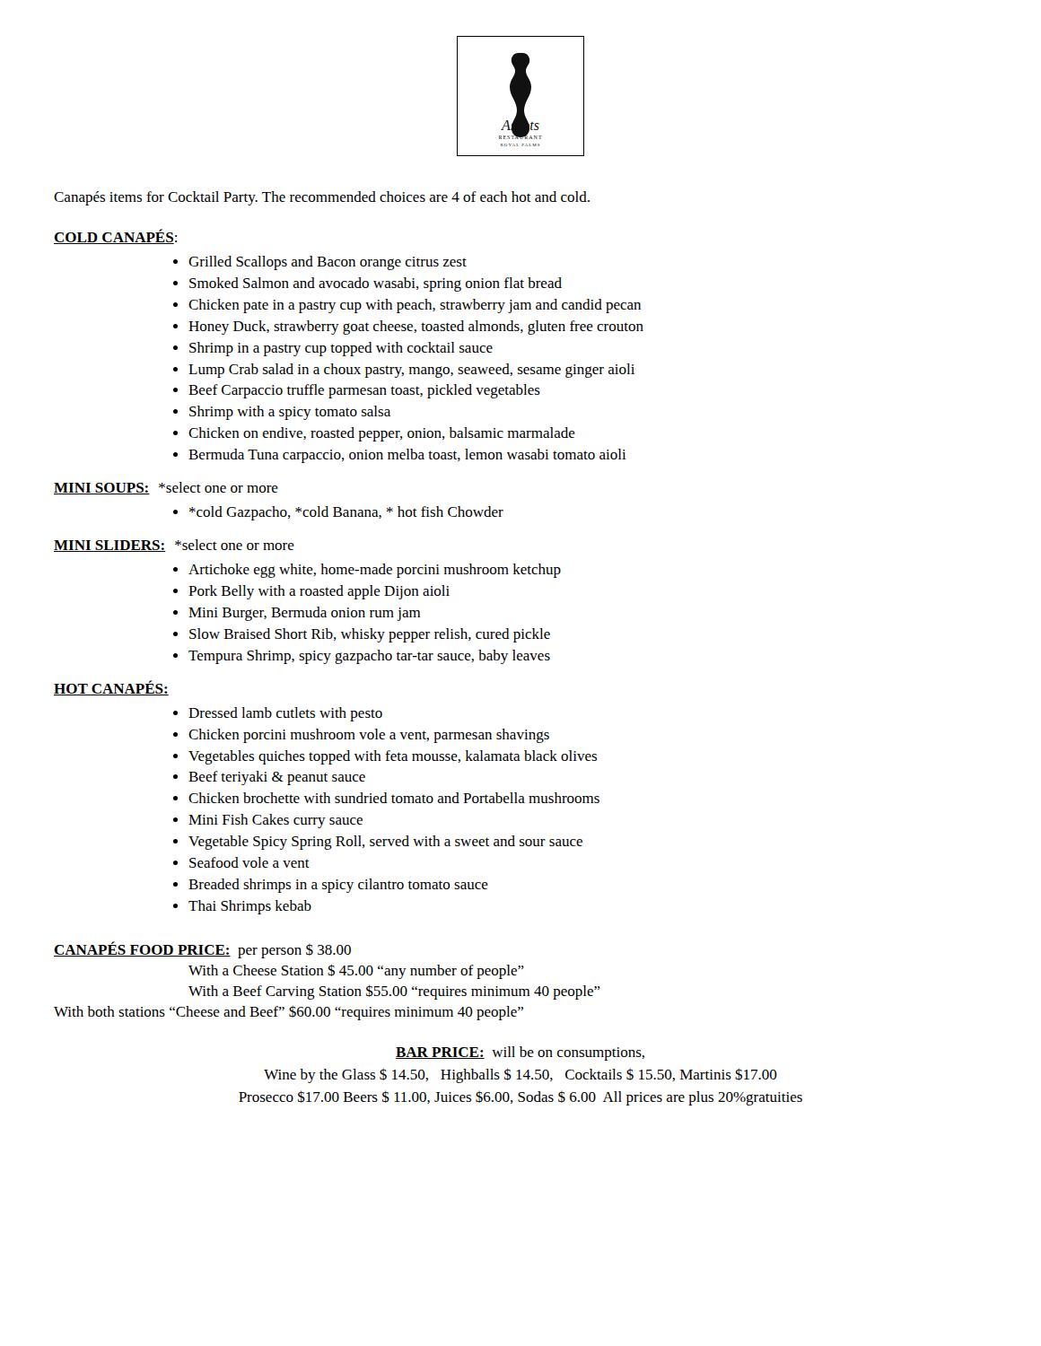Canapés items for Cocktail Party. The recommended choices are 4 of each hot and cold.
COLD CANAPÉS:
Grilled Scallops and Bacon orange citrus zest
Smoked Salmon and avocado wasabi, spring onion flat bread
Chicken pate in a pastry cup with peach, strawberry jam and candid pecan
Honey Duck, strawberry goat cheese, toasted almonds, gluten free crouton
Shrimp in a pastry cup topped with cocktail sauce
Lump Crab salad in a choux pastry, mango, seaweed, sesame ginger aioli
Beef Carpaccio truffle parmesan toast, pickled vegetables
Shrimp with a spicy tomato salsa
Chicken on endive, roasted pepper, onion, balsamic marmalade
Bermuda Tuna carpaccio, onion melba toast, lemon wasabi tomato aioli
MINI SOUPS:
*select one or more
*cold Gazpacho, *cold Banana, * hot fish Chowder
MINI SLIDERS:
*select one or more
Artichoke egg white, home-made porcini mushroom ketchup
Pork Belly with a roasted apple Dijon aioli
Mini Burger, Bermuda onion rum jam
Slow Braised Short Rib, whisky pepper relish, cured pickle
Tempura Shrimp, spicy gazpacho tar-tar sauce, baby leaves
HOT CANAPÉS:
Dressed lamb cutlets with pesto
Chicken porcini mushroom vole a vent, parmesan shavings
Vegetables quiches topped with feta mousse, kalamata black olives
Beef teriyaki & peanut sauce
Chicken brochette with sundried tomato and Portabella mushrooms
Mini Fish Cakes curry sauce
Vegetable Spicy Spring Roll, served with a sweet and sour sauce
Seafood vole a vent
Breaded shrimps in a spicy cilantro tomato sauce
Thai Shrimps kebab
CANAPÉS FOOD PRICE: per person $ 38.00
With a Cheese Station $ 45.00 “any number of people”
With a Beef Carving Station $55.00 “requires minimum 40 people”
With both stations “Cheese and Beef” $60.00 “requires minimum 40 people”
BAR PRICE: will be on consumptions,
Wine by the Glass $ 14.50, Highballs $ 14.50, Cocktails $ 15.50, Martinis $17.00
Prosecco $17.00 Beers $ 11.00, Juices $6.00, Sodas $ 6.00 All prices are plus 20%gratuities